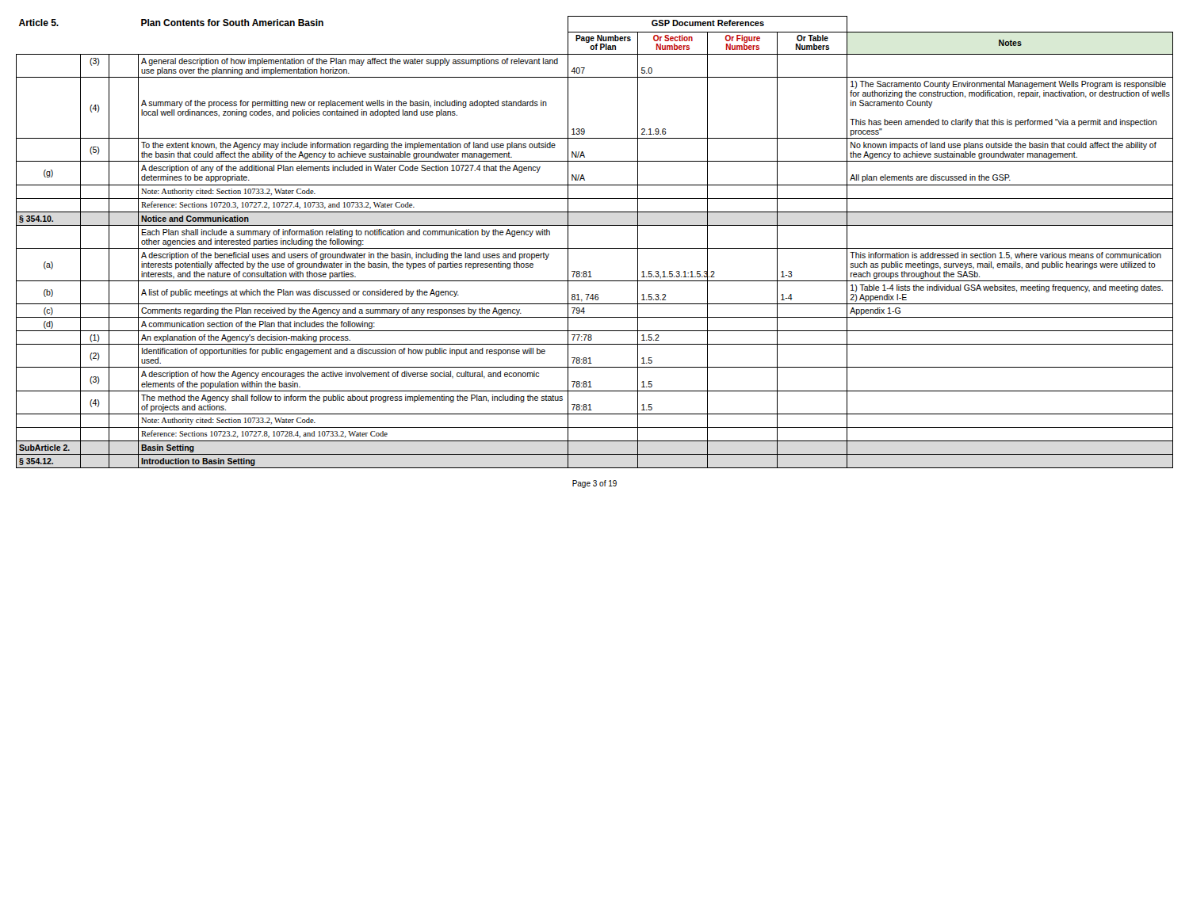| Article 5. | Plan Contents for South American Basin | GSP Document References | |
| | | | | Page Numbers of Plan | Or Section Numbers | Or Figure Numbers | Or Table Numbers | Notes |
| | (3) | | A general description of how implementation of the Plan may affect the water supply assumptions of relevant land use plans over the planning and implementation horizon. | 407 | 5.0 | | | |
| | (4) | | A summary of the process for permitting new or replacement wells in the basin, including adopted standards in local well ordinances, zoning codes, and policies contained in adopted land use plans. | 139 | 2.1.9.6 | | | 1) The Sacramento County Environmental Management Wells Program is responsible for authorizing the construction, modification, repair, inactivation, or destruction of wells in Sacramento County This has been amended to clarify that this is performed "via a permit and inspection process" |
| | (5) | | To the extent known, the Agency may include information regarding the implementation of land use plans outside the basin that could affect the ability of the Agency to achieve sustainable groundwater management. | N/A | | | | No known impacts of land use plans outside the basin that could affect the ability of the Agency to achieve sustainable groundwater management. |
| (g) | | | A description of any of the additional Plan elements included in Water Code Section 10727.4 that the Agency determines to be appropriate. | N/A | | | | All plan elements are discussed in the GSP. |
| | | | Note: Authority cited: Section 10733.2, Water Code. | | | | | |
| | | | Reference: Sections 10720.3, 10727.2, 10727.4, 10733, and 10733.2, Water Code. | | | | | |
| § 354.10. | | | Notice and Communication | | | | | |
| | | | Each Plan shall include a summary of information relating to notification and communication by the Agency with other agencies and interested parties including the following: | | | | | |
| (a) | | | A description of the beneficial uses and users of groundwater in the basin, including the land uses and property interests potentially affected by the use of groundwater in the basin, the types of parties representing those interests, and the nature of consultation with those parties. | 78:81 | 1.5.3,1.5.3.1:1.5.3.2 | | 1-3 | This information is addressed in section 1.5, where various means of communication such as public meetings, surveys, mail, emails, and public hearings were utilized to reach groups throughout the SASb. |
| (b) | | | A list of public meetings at which the Plan was discussed or considered by the Agency. | 81, 746 | 1.5.3.2 | | 1-4 | 1) Table 1-4 lists the individual GSA websites, meeting frequency, and meeting dates. 2) Appendix I-E |
| (c) | | | Comments regarding the Plan received by the Agency and a summary of any responses by the Agency. | 794 | | | | Appendix 1-G |
| (d) | | | A communication section of the Plan that includes the following: | | | | | |
| | (1) | | An explanation of the Agency's decision-making process. | 77:78 | 1.5.2 | | | |
| | (2) | | Identification of opportunities for public engagement and a discussion of how public input and response will be used. | 78:81 | 1.5 | | | |
| | (3) | | A description of how the Agency encourages the active involvement of diverse social, cultural, and economic elements of the population within the basin. | 78:81 | 1.5 | | | |
| | (4) | | The method the Agency shall follow to inform the public about progress implementing the Plan, including the status of projects and actions. | 78:81 | 1.5 | | | |
| | | | Note: Authority cited: Section 10733.2, Water Code. | | | | | |
| | | | Reference: Sections 10723.2, 10727.8, 10728.4, and 10733.2, Water Code | | | | | |
| SubArticle 2. | | | Basin Setting | | | | | |
| § 354.12. | | | Introduction to Basin Setting | | | | | |
Page 3 of 19